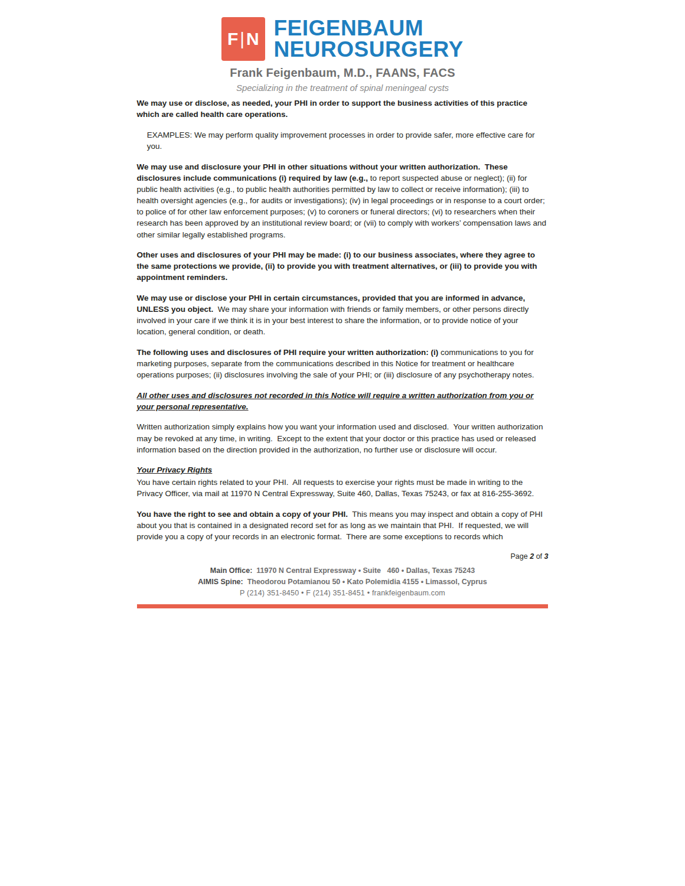F|N
FEIGENBAUM
NEUROSURGERY
Frank Feigenbaum, M.D., FAANS, FACS
Specializing in the treatment of spinal meningeal cysts
We may use or disclose, as needed, your PHI in order to support the business activities of this practice which are called health care operations.
EXAMPLES: We may perform quality improvement processes in order to provide safer, more effective care for you.
We may use and disclosure your PHI in other situations without your written authorization. These disclosures include communications (i) required by law (e.g., to report suspected abuse or neglect); (ii) for public health activities (e.g., to public health authorities permitted by law to collect or receive information); (iii) to health oversight agencies (e.g., for audits or investigations); (iv) in legal proceedings or in response to a court order; to police of for other law enforcement purposes; (v) to coroners or funeral directors; (vi) to researchers when their research has been approved by an institutional review board; or (vii) to comply with workers’ compensation laws and other similar legally established programs.
Other uses and disclosures of your PHI may be made: (i) to our business associates, where they agree to the same protections we provide, (ii) to provide you with treatment alternatives, or (iii) to provide you with appointment reminders.
We may use or disclose your PHI in certain circumstances, provided that you are informed in advance, UNLESS you object. We may share your information with friends or family members, or other persons directly involved in your care if we think it is in your best interest to share the information, or to provide notice of your location, general condition, or death.
The following uses and disclosures of PHI require your written authorization: (i) communications to you for marketing purposes, separate from the communications described in this Notice for treatment or healthcare operations purposes; (ii) disclosures involving the sale of your PHI; or (iii) disclosure of any psychotherapy notes.
All other uses and disclosures not recorded in this Notice will require a written authorization from you or your personal representative.
Written authorization simply explains how you want your information used and disclosed. Your written authorization may be revoked at any time, in writing. Except to the extent that your doctor or this practice has used or released information based on the direction provided in the authorization, no further use or disclosure will occur.
Your Privacy Rights
You have certain rights related to your PHI. All requests to exercise your rights must be made in writing to the Privacy Officer, via mail at 11970 N Central Expressway, Suite 460, Dallas, Texas 75243, or fax at 816-255-3692.
You have the right to see and obtain a copy of your PHI. This means you may inspect and obtain a copy of PHI about you that is contained in a designated record set for as long as we maintain that PHI. If requested, we will provide you a copy of your records in an electronic format. There are some exceptions to records which
Page 2 of 3
Main Office: 11970 N Central Expressway • Suite 460 • Dallas, Texas 75243
AIMIS Spine: Theodorou Potamianou 50 • Kato Polemidia 4155 • Limassol, Cyprus
P (214) 351-8450 • F (214) 351-8451 • frankfeigenbaum.com